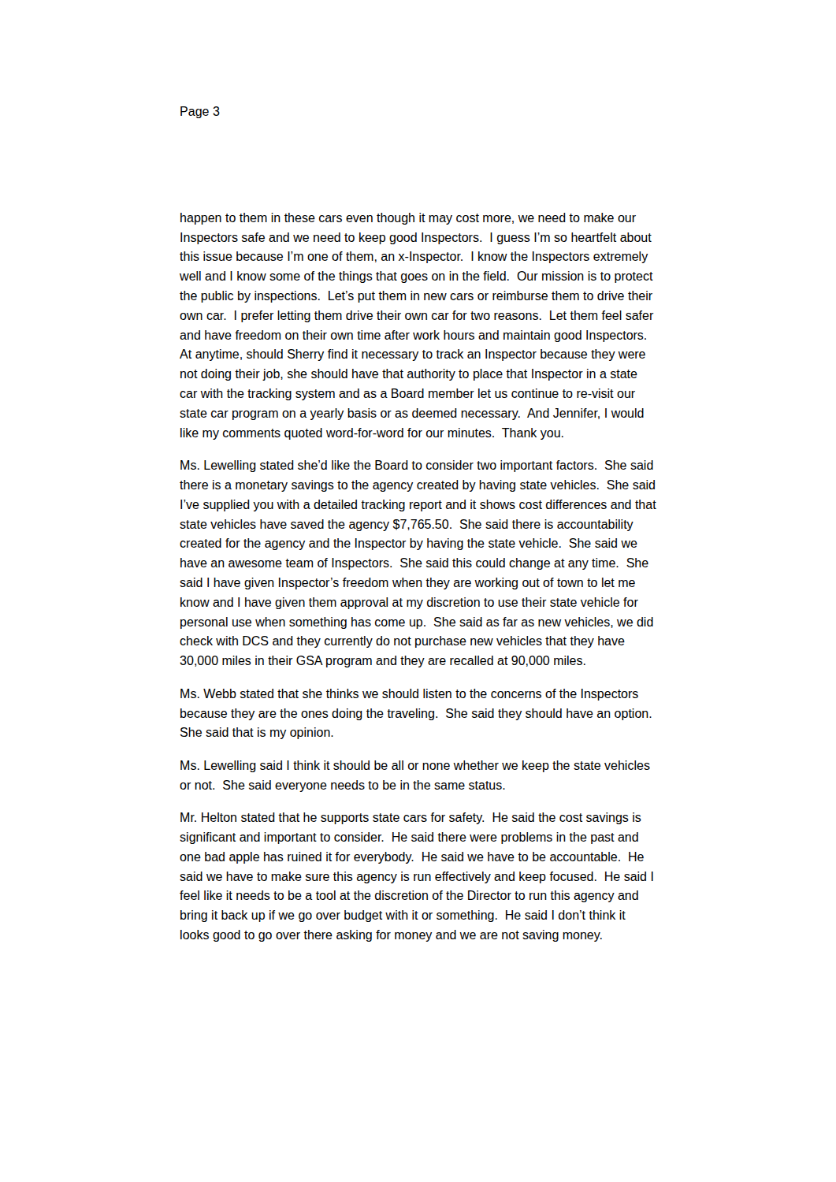Page 3
happen to them in these cars even though it may cost more, we need to make our Inspectors safe and we need to keep good Inspectors. I guess I’m so heartfelt about this issue because I’m one of them, an x-Inspector. I know the Inspectors extremely well and I know some of the things that goes on in the field. Our mission is to protect the public by inspections. Let’s put them in new cars or reimburse them to drive their own car. I prefer letting them drive their own car for two reasons. Let them feel safer and have freedom on their own time after work hours and maintain good Inspectors. At anytime, should Sherry find it necessary to track an Inspector because they were not doing their job, she should have that authority to place that Inspector in a state car with the tracking system and as a Board member let us continue to re-visit our state car program on a yearly basis or as deemed necessary. And Jennifer, I would like my comments quoted word-for-word for our minutes. Thank you.
Ms. Lewelling stated she’d like the Board to consider two important factors. She said there is a monetary savings to the agency created by having state vehicles. She said I’ve supplied you with a detailed tracking report and it shows cost differences and that state vehicles have saved the agency $7,765.50. She said there is accountability created for the agency and the Inspector by having the state vehicle. She said we have an awesome team of Inspectors. She said this could change at any time. She said I have given Inspector’s freedom when they are working out of town to let me know and I have given them approval at my discretion to use their state vehicle for personal use when something has come up. She said as far as new vehicles, we did check with DCS and they currently do not purchase new vehicles that they have 30,000 miles in their GSA program and they are recalled at 90,000 miles.
Ms. Webb stated that she thinks we should listen to the concerns of the Inspectors because they are the ones doing the traveling. She said they should have an option. She said that is my opinion.
Ms. Lewelling said I think it should be all or none whether we keep the state vehicles or not. She said everyone needs to be in the same status.
Mr. Helton stated that he supports state cars for safety. He said the cost savings is significant and important to consider. He said there were problems in the past and one bad apple has ruined it for everybody. He said we have to be accountable. He said we have to make sure this agency is run effectively and keep focused. He said I feel like it needs to be a tool at the discretion of the Director to run this agency and bring it back up if we go over budget with it or something. He said I don’t think it looks good to go over there asking for money and we are not saving money.